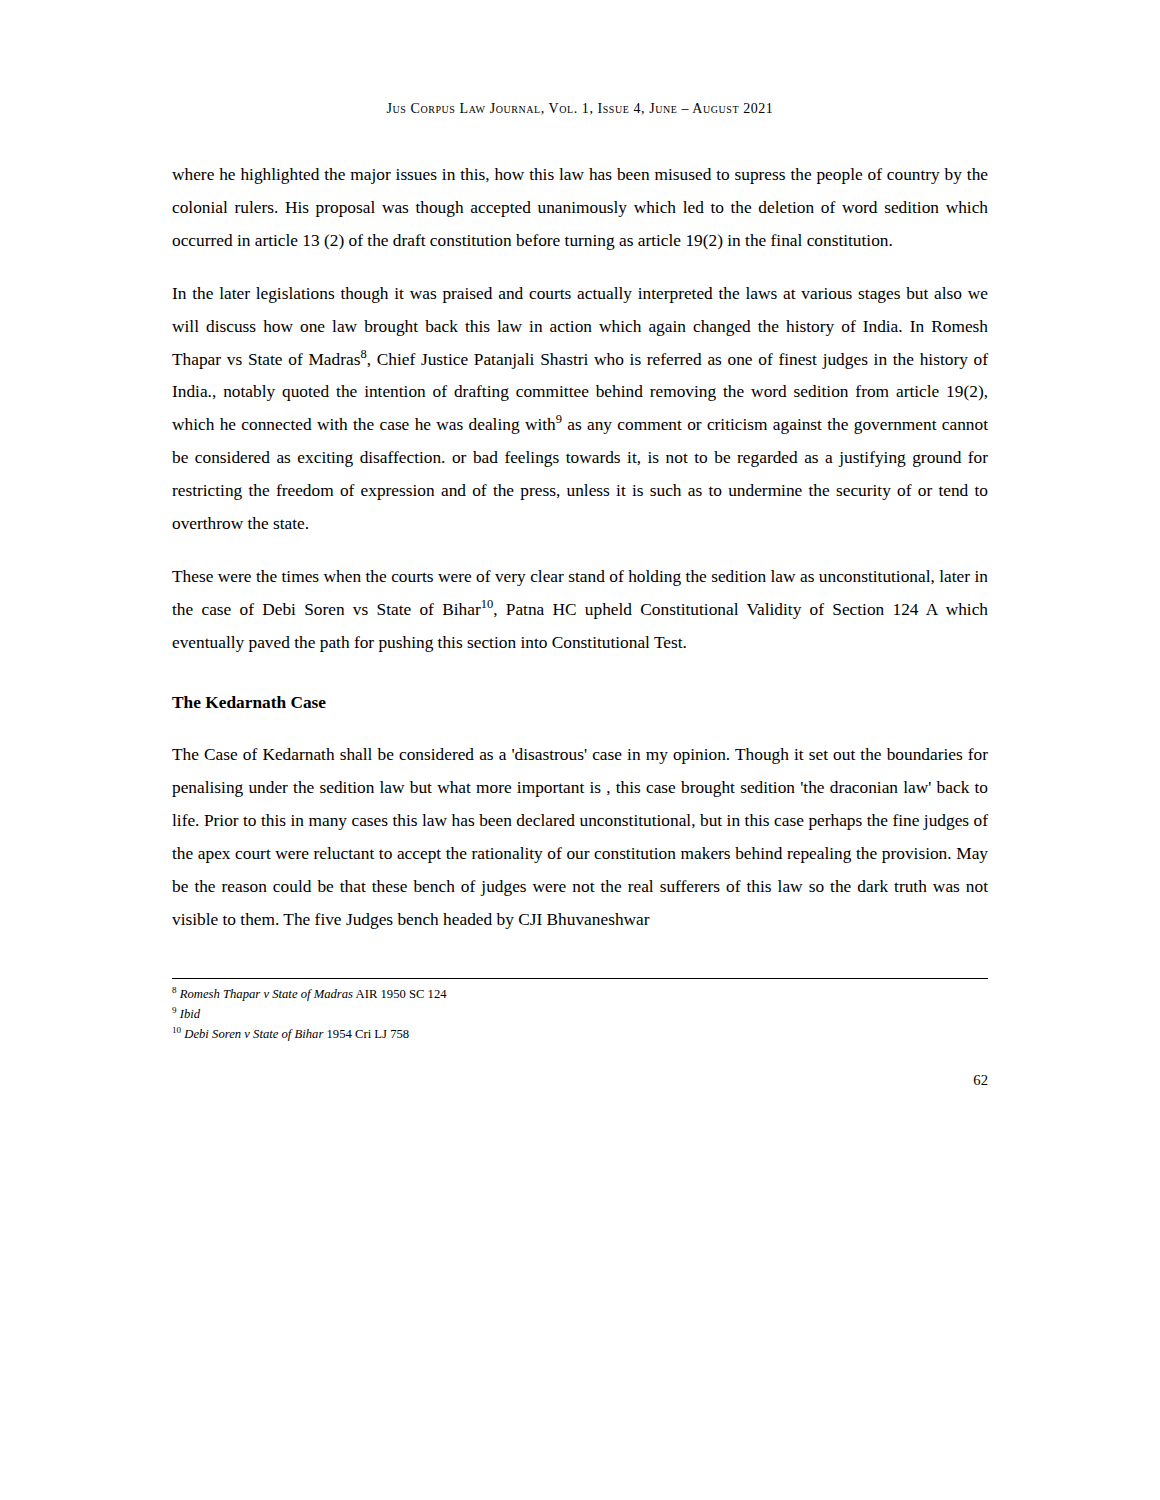Jus Corpus Law Journal, Vol. 1, Issue 4, June – August 2021
where he highlighted the major issues in this, how this law has been misused to supress the people of country by the colonial rulers. His proposal was though accepted unanimously which led to the deletion of word sedition which occurred in article 13 (2) of the draft constitution before turning as article 19(2) in the final constitution.
In the later legislations though it was praised and courts actually interpreted the laws at various stages but also we will discuss how one law brought back this law in action which again changed the history of India. In Romesh Thapar vs State of Madras8, Chief Justice Patanjali Shastri who is referred as one of finest judges in the history of India., notably quoted the intention of drafting committee behind removing the word sedition from article 19(2), which he connected with the case he was dealing with9 as any comment or criticism against the government cannot be considered as exciting disaffection. or bad feelings towards it, is not to be regarded as a justifying ground for restricting the freedom of expression and of the press, unless it is such as to undermine the security of or tend to overthrow the state.
These were the times when the courts were of very clear stand of holding the sedition law as unconstitutional, later in the case of Debi Soren vs State of Bihar10, Patna HC upheld Constitutional Validity of Section 124 A which eventually paved the path for pushing this section into Constitutional Test.
The Kedarnath Case
The Case of Kedarnath shall be considered as a 'disastrous' case in my opinion. Though it set out the boundaries for penalising under the sedition law but what more important is , this case brought sedition 'the draconian law' back to life. Prior to this in many cases this law has been declared unconstitutional, but in this case perhaps the fine judges of the apex court were reluctant to accept the rationality of our constitution makers behind repealing the provision. May be the reason could be that these bench of judges were not the real sufferers of this law so the dark truth was not visible to them. The five Judges bench headed by CJI Bhuvaneshwar
8 Romesh Thapar v State of Madras AIR 1950 SC 124
9 Ibid
10 Debi Soren v State of Bihar 1954 Cri LJ 758
62